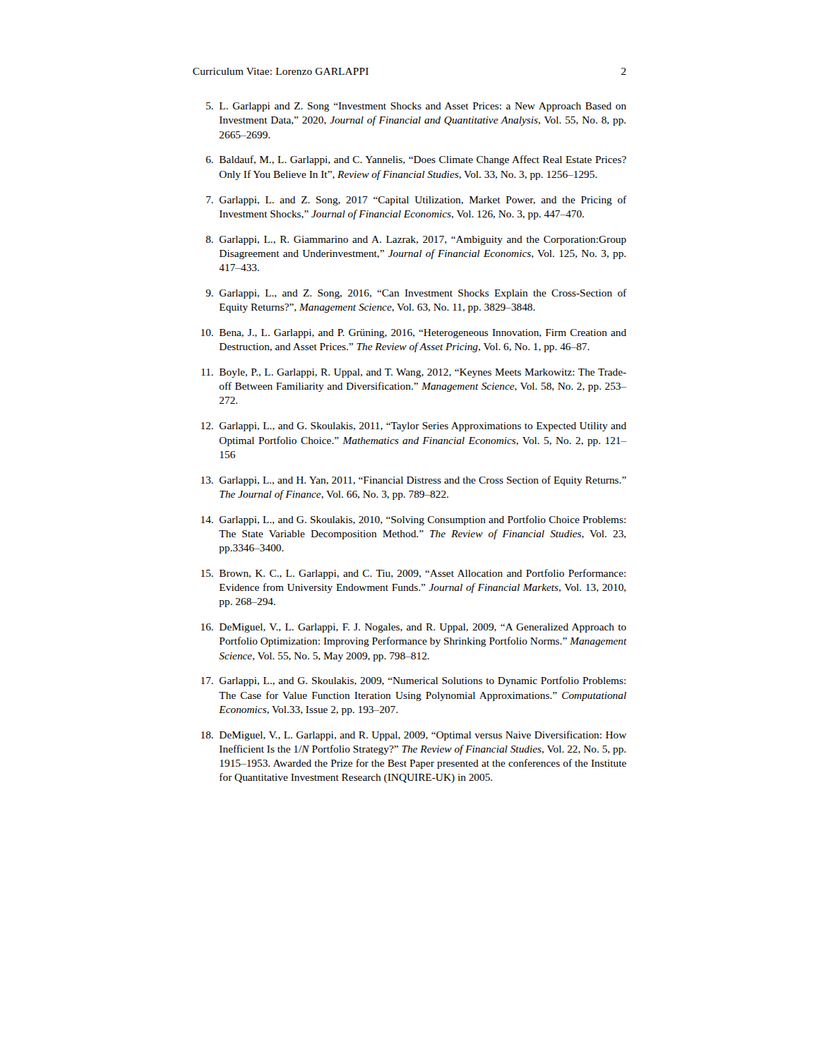Curriculum Vitae: Lorenzo GARLAPPI 2
L. Garlappi and Z. Song “Investment Shocks and Asset Prices: a New Approach Based on Investment Data,” 2020, Journal of Financial and Quantitative Analysis, Vol. 55, No. 8, pp. 2665–2699.
Baldauf, M., L. Garlappi, and C. Yannelis, “Does Climate Change Affect Real Estate Prices? Only If You Believe In It”, Review of Financial Studies, Vol. 33, No. 3, pp. 1256–1295.
Garlappi, L. and Z. Song, 2017 “Capital Utilization, Market Power, and the Pricing of Investment Shocks,” Journal of Financial Economics, Vol. 126, No. 3, pp. 447–470.
Garlappi, L., R. Giammarino and A. Lazrak, 2017, “Ambiguity and the Corporation:Group Disagreement and Underinvestment,” Journal of Financial Economics, Vol. 125, No. 3, pp. 417–433.
Garlappi, L., and Z. Song, 2016, “Can Investment Shocks Explain the Cross-Section of Equity Returns?”, Management Science, Vol. 63, No. 11, pp. 3829–3848.
Bena, J., L. Garlappi, and P. Grüning, 2016, “Heterogeneous Innovation, Firm Creation and Destruction, and Asset Prices.” The Review of Asset Pricing, Vol. 6, No. 1, pp. 46–87.
Boyle, P., L. Garlappi, R. Uppal, and T. Wang, 2012, “Keynes Meets Markowitz: The Trade-off Between Familiarity and Diversification.” Management Science, Vol. 58, No. 2, pp. 253–272.
Garlappi, L., and G. Skoulakis, 2011, “Taylor Series Approximations to Expected Utility and Optimal Portfolio Choice.” Mathematics and Financial Economics, Vol. 5, No. 2, pp. 121–156
Garlappi, L., and H. Yan, 2011, “Financial Distress and the Cross Section of Equity Returns.” The Journal of Finance, Vol. 66, No. 3, pp. 789–822.
Garlappi, L., and G. Skoulakis, 2010, “Solving Consumption and Portfolio Choice Problems: The State Variable Decomposition Method.” The Review of Financial Studies, Vol. 23, pp.3346–3400.
Brown, K. C., L. Garlappi, and C. Tiu, 2009, “Asset Allocation and Portfolio Performance: Evidence from University Endowment Funds.” Journal of Financial Markets, Vol. 13, 2010, pp. 268–294.
DeMiguel, V., L. Garlappi, F. J. Nogales, and R. Uppal, 2009, “A Generalized Approach to Portfolio Optimization: Improving Performance by Shrinking Portfolio Norms.” Management Science, Vol. 55, No. 5, May 2009, pp. 798–812.
Garlappi, L., and G. Skoulakis, 2009, “Numerical Solutions to Dynamic Portfolio Problems: The Case for Value Function Iteration Using Polynomial Approximations.” Computational Economics, Vol.33, Issue 2, pp. 193–207.
DeMiguel, V., L. Garlappi, and R. Uppal, 2009, “Optimal versus Naive Diversification: How Inefficient Is the 1/N Portfolio Strategy?” The Review of Financial Studies, Vol. 22, No. 5, pp. 1915–1953. Awarded the Prize for the Best Paper presented at the conferences of the Institute for Quantitative Investment Research (INQUIRE-UK) in 2005.